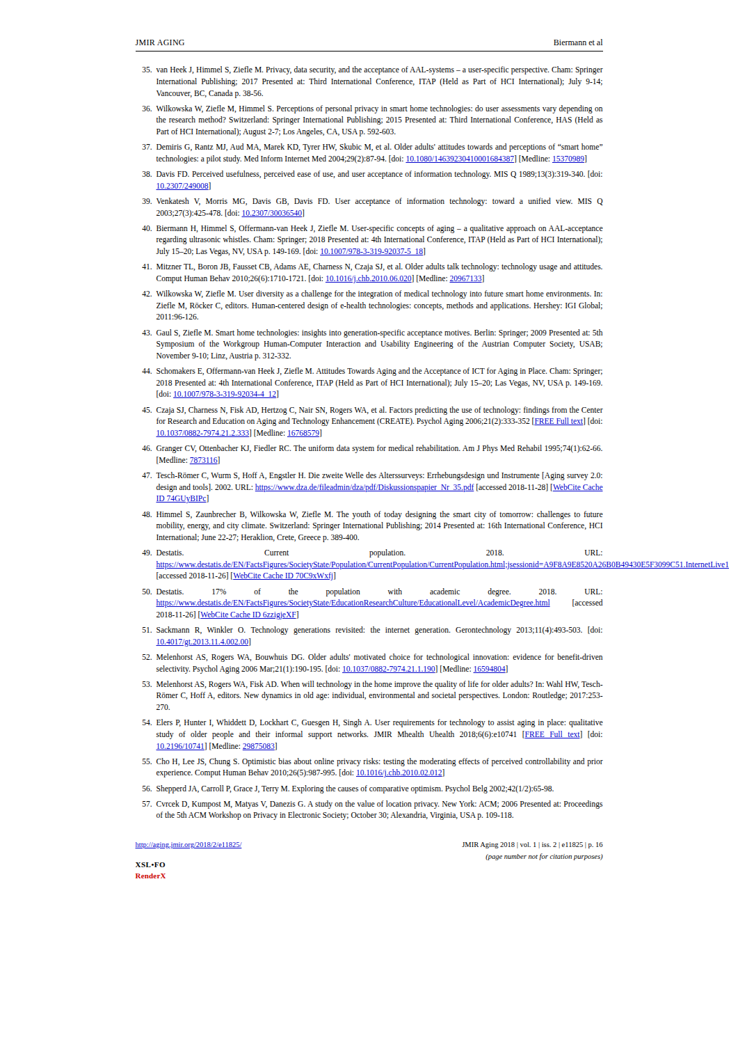JMIR AGING Biermann et al
van Heek J, Himmel S, Ziefle M. Privacy, data security, and the acceptance of AAL-systems – a user-specific perspective. Cham: Springer International Publishing; 2017 Presented at: Third International Conference, ITAP (Held as Part of HCI International); July 9-14; Vancouver, BC, Canada p. 38-56.
Wilkowska W, Ziefle M, Himmel S. Perceptions of personal privacy in smart home technologies: do user assessments vary depending on the research method? Switzerland: Springer International Publishing; 2015 Presented at: Third International Conference, HAS (Held as Part of HCI International); August 2-7; Los Angeles, CA, USA p. 592-603.
Demiris G, Rantz MJ, Aud MA, Marek KD, Tyrer HW, Skubic M, et al. Older adults' attitudes towards and perceptions of “smart home” technologies: a pilot study. Med Inform Internet Med 2004;29(2):87-94. [doi: 10.1080/14639230410001684387] [Medline: 15370989]
Davis FD. Perceived usefulness, perceived ease of use, and user acceptance of information technology. MIS Q 1989;13(3):319-340. [doi: 10.2307/249008]
Venkatesh V, Morris MG, Davis GB, Davis FD. User acceptance of information technology: toward a unified view. MIS Q 2003;27(3):425-478. [doi: 10.2307/30036540]
Biermann H, Himmel S, Offermann-van Heek J, Ziefle M. User-specific concepts of aging – a qualitative approach on AAL-acceptance regarding ultrasonic whistles. Cham: Springer; 2018 Presented at: 4th International Conference, ITAP (Held as Part of HCI International); July 15–20; Las Vegas, NV, USA p. 149-169. [doi: 10.1007/978-3-319-92037-5_18]
Mitzner TL, Boron JB, Fausset CB, Adams AE, Charness N, Czaja SJ, et al. Older adults talk technology: technology usage and attitudes. Comput Human Behav 2010;26(6):1710-1721. [doi: 10.1016/j.chb.2010.06.020] [Medline: 20967133]
Wilkowska W, Ziefle M. User diversity as a challenge for the integration of medical technology into future smart home environments. In: Ziefle M, Röcker C, editors. Human-centered design of e-health technologies: concepts, methods and applications. Hershey: IGI Global; 2011:96-126.
Gaul S, Ziefle M. Smart home technologies: insights into generation-specific acceptance motives. Berlin: Springer; 2009 Presented at: 5th Symposium of the Workgroup Human-Computer Interaction and Usability Engineering of the Austrian Computer Society, USAB; November 9-10; Linz, Austria p. 312-332.
Schomakers E, Offermann-van Heek J, Ziefle M. Attitudes Towards Aging and the Acceptance of ICT for Aging in Place. Cham: Springer; 2018 Presented at: 4th International Conference, ITAP (Held as Part of HCI International); July 15–20; Las Vegas, NV, USA p. 149-169. [doi: 10.1007/978-3-319-92034-4_12]
Czaja SJ, Charness N, Fisk AD, Hertzog C, Nair SN, Rogers WA, et al. Factors predicting the use of technology: findings from the Center for Research and Education on Aging and Technology Enhancement (CREATE). Psychol Aging 2006;21(2):333-352 [FREE Full text] [doi: 10.1037/0882-7974.21.2.333] [Medline: 16768579]
Granger CV, Ottenbacher KJ, Fiedler RC. The uniform data system for medical rehabilitation. Am J Phys Med Rehabil 1995;74(1):62-66. [Medline: 7873116]
Tesch-Römer C, Wurm S, Hoff A, Engstler H. Die zweite Welle des Alterssurveys: Errhebungsdesign und Instrumente [Aging survey 2.0: design and tools]. 2002. URL: https://www.dza.de/fileadmin/dza/pdf/Diskussionspapier_Nr_35.pdf [accessed 2018-11-28] [WebCite Cache ID 74GUyBIPc]
Himmel S, Zaunbrecher B, Wilkowska W, Ziefle M. The youth of today designing the smart city of tomorrow: challenges to future mobility, energy, and city climate. Switzerland: Springer International Publishing; 2014 Presented at: 16th International Conference, HCI International; June 22-27; Heraklion, Crete, Greece p. 389-400.
Destatis. Current population. 2018. URL: https://www.destatis.de/EN/FactsFigures/SocietyState/Population/CurrentPopulation/CurrentPopulation.html;jsessionid=A9F8A9E8520A26B0B49430E5F3099C51.InternetLive1 [accessed 2018-11-26] [WebCite Cache ID 70C9xWxfj]
Destatis. 17% of the population with academic degree. 2018. URL: https://www.destatis.de/EN/FactsFigures/SocietyState/EducationResearchCulture/EducationalLevel/AcademicDegree.html [accessed 2018-11-26] [WebCite Cache ID 6zzigjeXF]
Sackmann R, Winkler O. Technology generations revisited: the internet generation. Gerontechnology 2013;11(4):493-503. [doi: 10.4017/gt.2013.11.4.002.00]
Melenhorst AS, Rogers WA, Bouwhuis DG. Older adults' motivated choice for technological innovation: evidence for benefit-driven selectivity. Psychol Aging 2006 Mar;21(1):190-195. [doi: 10.1037/0882-7974.21.1.190] [Medline: 16594804]
Melenhorst AS, Rogers WA, Fisk AD. When will technology in the home improve the quality of life for older adults? In: Wahl HW, Tesch-Römer C, Hoff A, editors. New dynamics in old age: individual, environmental and societal perspectives. London: Routledge; 2017:253-270.
Elers P, Hunter I, Whiddett D, Lockhart C, Guesgen H, Singh A. User requirements for technology to assist aging in place: qualitative study of older people and their informal support networks. JMIR Mhealth Uhealth 2018;6(6):e10741 [FREE Full text] [doi: 10.2196/10741] [Medline: 29875083]
Cho H, Lee JS, Chung S. Optimistic bias about online privacy risks: testing the moderating effects of perceived controllability and prior experience. Comput Human Behav 2010;26(5):987-995. [doi: 10.1016/j.chb.2010.02.012]
Shepperd JA, Carroll P, Grace J, Terry M. Exploring the causes of comparative optimism. Psychol Belg 2002;42(1/2):65-98.
Cvrcek D, Kumpost M, Matyas V, Danezis G. A study on the value of location privacy. New York: ACM; 2006 Presented at: Proceedings of the 5th ACM Workshop on Privacy in Electronic Society; October 30; Alexandria, Virginia, USA p. 109-118.
http://aging.jmir.org/2018/2/e11825/ XSL•FO RenderX
JMIR Aging 2018 | vol. 1 | iss. 2 | e11825 | p. 16 (page number not for citation purposes)